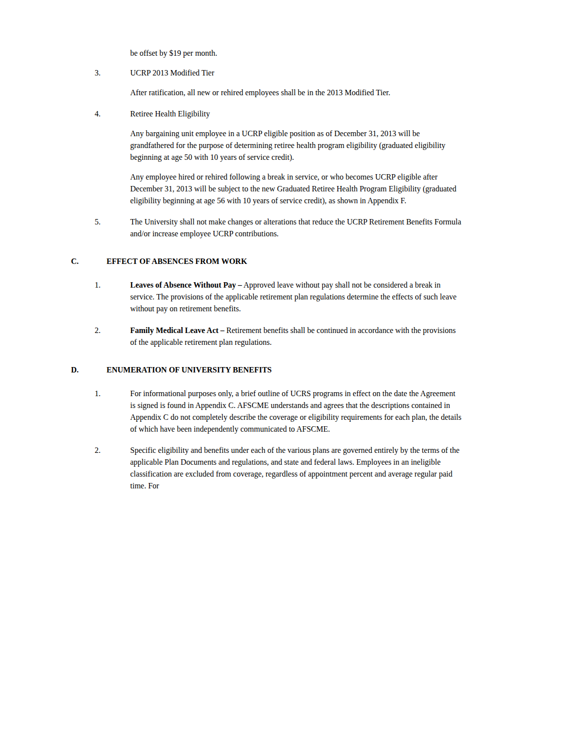be offset by $19 per month.
3.
UCRP 2013 Modified Tier
After ratification, all new or rehired employees shall be in the 2013 Modified Tier.
4.
Retiree Health Eligibility
Any bargaining unit employee in a UCRP eligible position as of December 31, 2013 will be grandfathered for the purpose of determining retiree health program eligibility (graduated eligibility beginning at age 50 with 10 years of service credit).
Any employee hired or rehired following a break in service, or who becomes UCRP eligible after December 31, 2013 will be subject to the new Graduated Retiree Health Program Eligibility (graduated eligibility beginning at age 56 with 10 years of service credit), as shown in Appendix F.
5.
The University shall not make changes or alterations that reduce the UCRP Retirement Benefits Formula and/or increase employee UCRP contributions.
C. EFFECT OF ABSENCES FROM WORK
1.
Leaves of Absence Without Pay – Approved leave without pay shall not be considered a break in service. The provisions of the applicable retirement plan regulations determine the effects of such leave without pay on retirement benefits.
2.
Family Medical Leave Act – Retirement benefits shall be continued in accordance with the provisions of the applicable retirement plan regulations.
D. ENUMERATION OF UNIVERSITY BENEFITS
1.
For informational purposes only, a brief outline of UCRS programs in effect on the date the Agreement is signed is found in Appendix C. AFSCME understands and agrees that the descriptions contained in Appendix C do not completely describe the coverage or eligibility requirements for each plan, the details of which have been independently communicated to AFSCME.
2.
Specific eligibility and benefits under each of the various plans are governed entirely by the terms of the applicable Plan Documents and regulations, and state and federal laws. Employees in an ineligible classification are excluded from coverage, regardless of appointment percent and average regular paid time. For